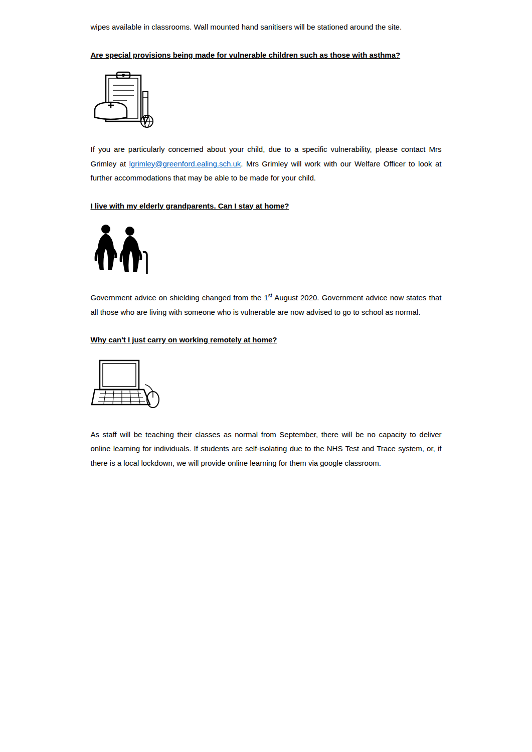wipes available in classrooms. Wall mounted hand sanitisers will be stationed around the site.
Are special provisions being made for vulnerable children such as those with asthma?
If you are particularly concerned about your child, due to a specific vulnerability, please contact Mrs Grimley at lgrimley@greenford.ealing.sch.uk. Mrs Grimley will work with our Welfare Officer to look at further accommodations that may be able to be made for your child.
I live with my elderly grandparents. Can I stay at home?
Government advice on shielding changed from the 1st August 2020. Government advice now states that all those who are living with someone who is vulnerable are now advised to go to school as normal.
Why can't I just carry on working remotely at home?
As staff will be teaching their classes as normal from September, there will be no capacity to deliver online learning for individuals. If students are self-isolating due to the NHS Test and Trace system, or, if there is a local lockdown, we will provide online learning for them via google classroom.